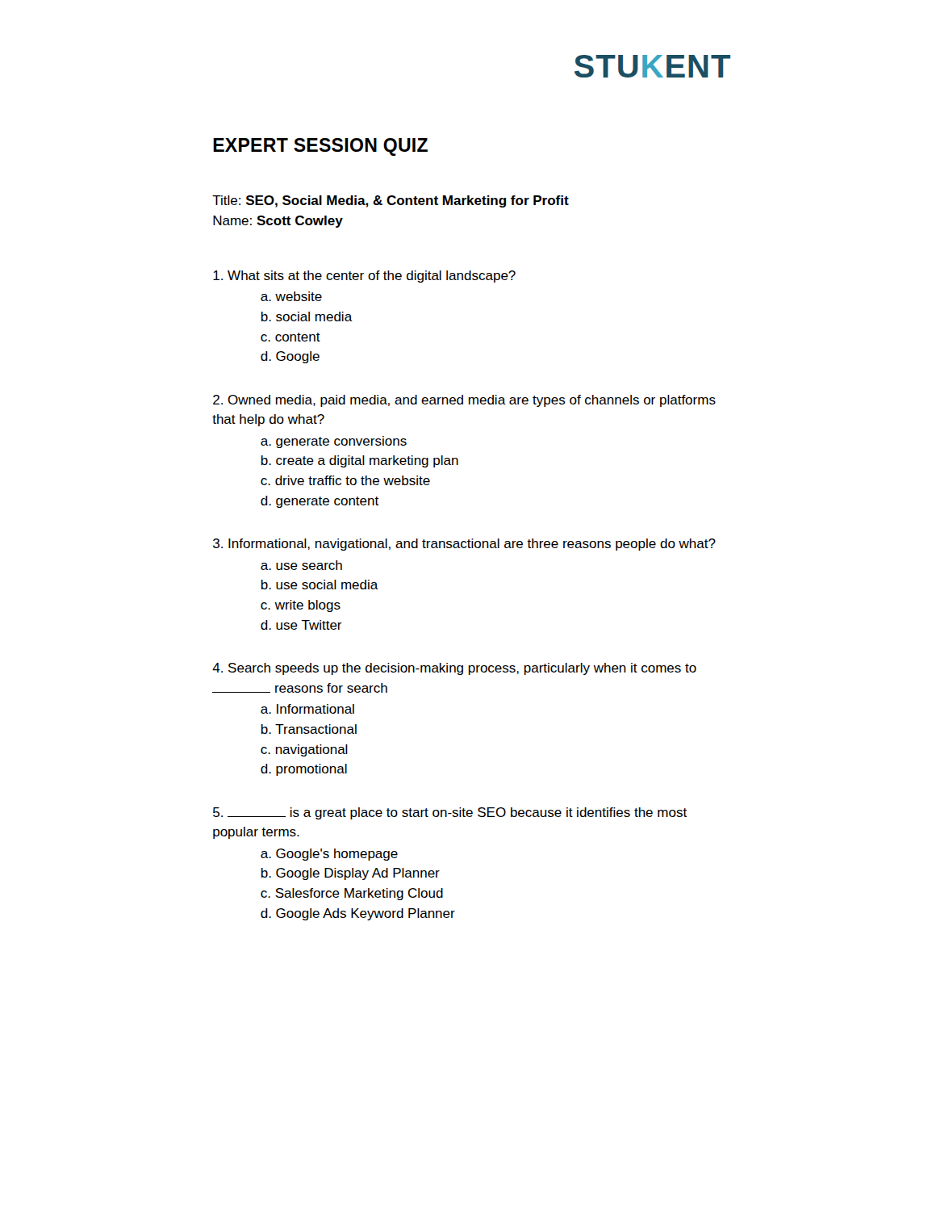STUKENT
EXPERT SESSION QUIZ
Title: SEO, Social Media, & Content Marketing for Profit
Name: Scott Cowley
1. What sits at the center of the digital landscape?
a. website
b. social media
c. content
d. Google
2. Owned media, paid media, and earned media are types of channels or platforms that help do what?
a. generate conversions
b. create a digital marketing plan
c. drive traffic to the website
d. generate content
3. Informational, navigational, and transactional are three reasons people do what?
a. use search
b. use social media
c. write blogs
d. use Twitter
4. Search speeds up the decision-making process, particularly when it comes to reasons for search
a. Informational
b. Transactional
c. navigational
d. promotional
5. is a great place to start on-site SEO because it identifies the most popular terms.
a. Google's homepage
b. Google Display Ad Planner
c. Salesforce Marketing Cloud
d. Google Ads Keyword Planner